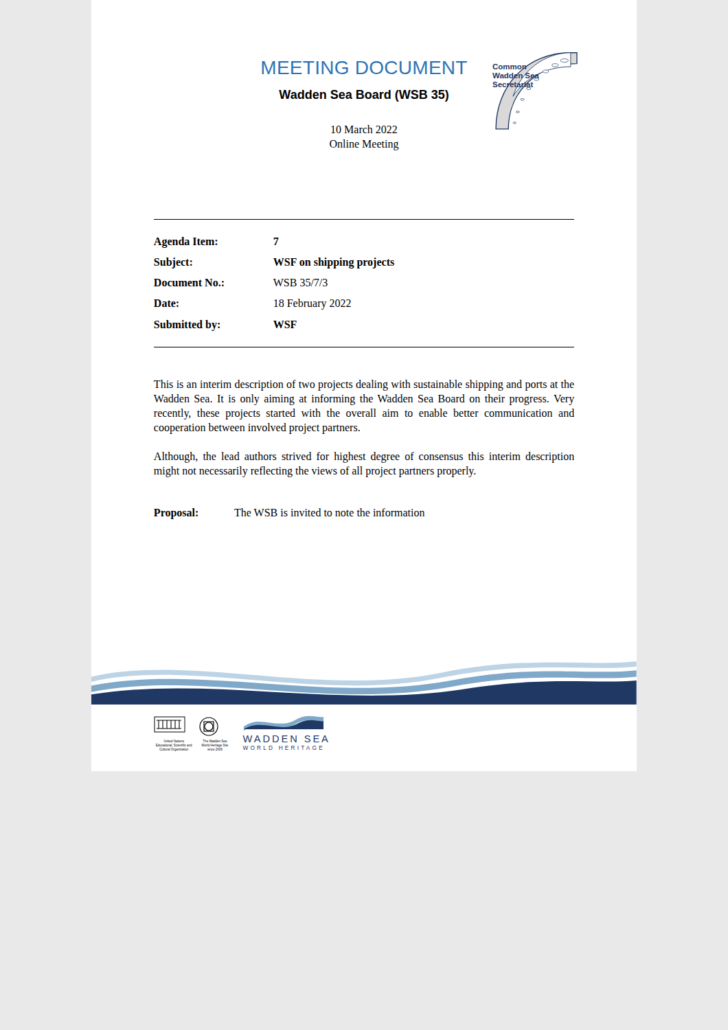Common
Wadden Sea
Secretariat
MEETING DOCUMENT
Wadden Sea Board (WSB 35)
10 March 2022
Online Meeting
| Agenda Item: | 7 |
| Subject: | WSF on shipping projects |
| Document No.: | WSB 35/7/3 |
| Date: | 18 February 2022 |
| Submitted by: | WSF |
This is an interim description of two projects dealing with sustainable shipping and ports at the Wadden Sea. It is only aiming at informing the Wadden Sea Board on their progress. Very recently, these projects started with the overall aim to enable better communication and cooperation between involved project partners.
Although, the lead authors strived for highest degree of consensus this interim description might not necessarily reflecting the views of all project partners properly.
Proposal: The WSB is invited to note the information
United Nations
Educational, Scientific and
Cultural Organization
The Wadden Sea
World Heritage Site
since 2009
WADDEN SEA WORLD HERITAGE